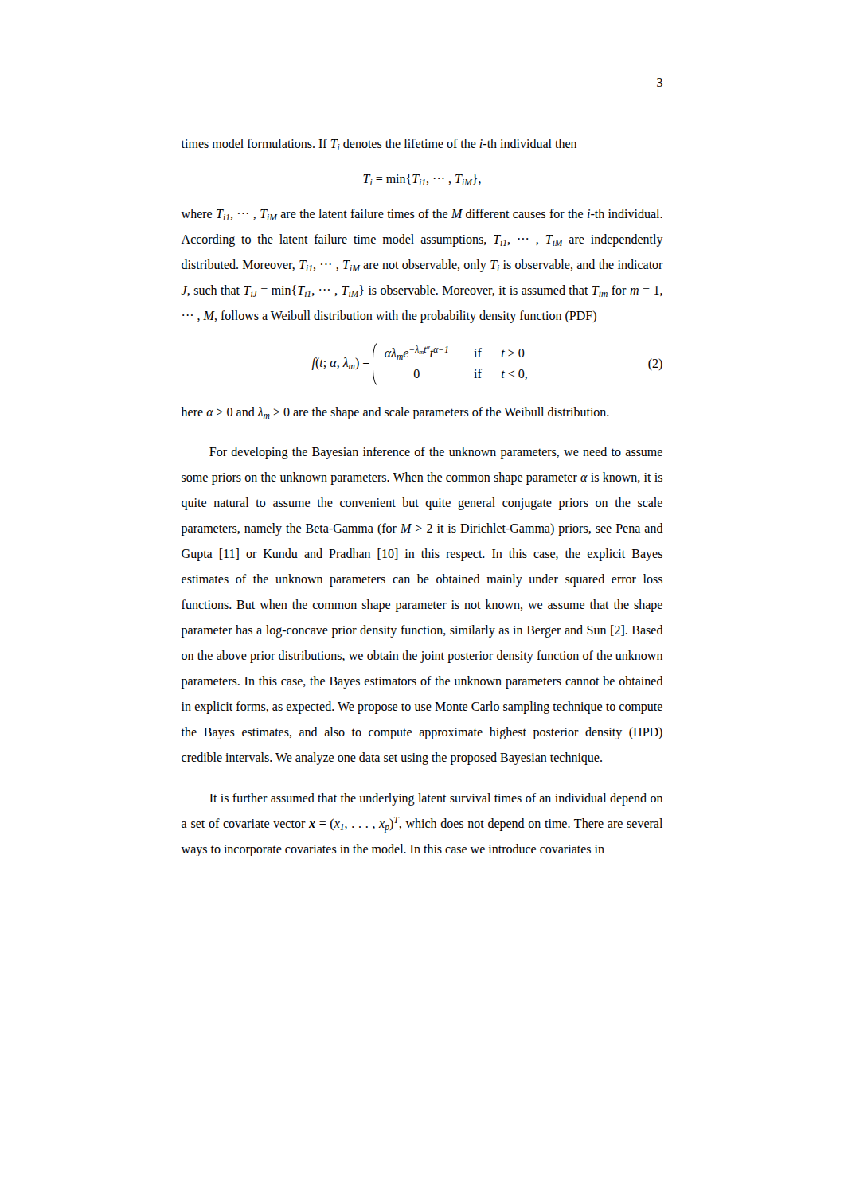3
times model formulations. If Ti denotes the lifetime of the i-th individual then
Ti = min{Ti1, ··· , TiM},
where Ti1, ··· , TiM are the latent failure times of the M different causes for the i-th individual. According to the latent failure time model assumptions, Ti1, ··· , TiM are independently distributed. Moreover, Ti1, ··· , TiM are not observable, only Ti is observable, and the indicator J, such that TiJ = min{Ti1, ··· , TiM} is observable. Moreover, it is assumed that Tim for m = 1, ··· , M, follows a Weibull distribution with the probability density function (PDF)
f(t; α, λm) =
| αλ m e −λ m t α t α−1 | if t > 0 |
| 0 | if t < 0, |
(2)
here α > 0 and λm > 0 are the shape and scale parameters of the Weibull distribution.
For developing the Bayesian inference of the unknown parameters, we need to assume some priors on the unknown parameters. When the common shape parameter α is known, it is quite natural to assume the convenient but quite general conjugate priors on the scale parameters, namely the Beta-Gamma (for M > 2 it is Dirichlet-Gamma) priors, see Pena and Gupta [11] or Kundu and Pradhan [10] in this respect. In this case, the explicit Bayes estimates of the unknown parameters can be obtained mainly under squared error loss functions. But when the common shape parameter is not known, we assume that the shape parameter has a log-concave prior density function, similarly as in Berger and Sun [2]. Based on the above prior distributions, we obtain the joint posterior density function of the unknown parameters. In this case, the Bayes estimators of the unknown parameters cannot be obtained in explicit forms, as expected. We propose to use Monte Carlo sampling technique to compute the Bayes estimates, and also to compute approximate highest posterior density (HPD) credible intervals. We analyze one data set using the proposed Bayesian technique.
It is further assumed that the underlying latent survival times of an individual depend on a set of covariate vector x = (x1, . . . , xp)T, which does not depend on time. There are several ways to incorporate covariates in the model. In this case we introduce covariates in